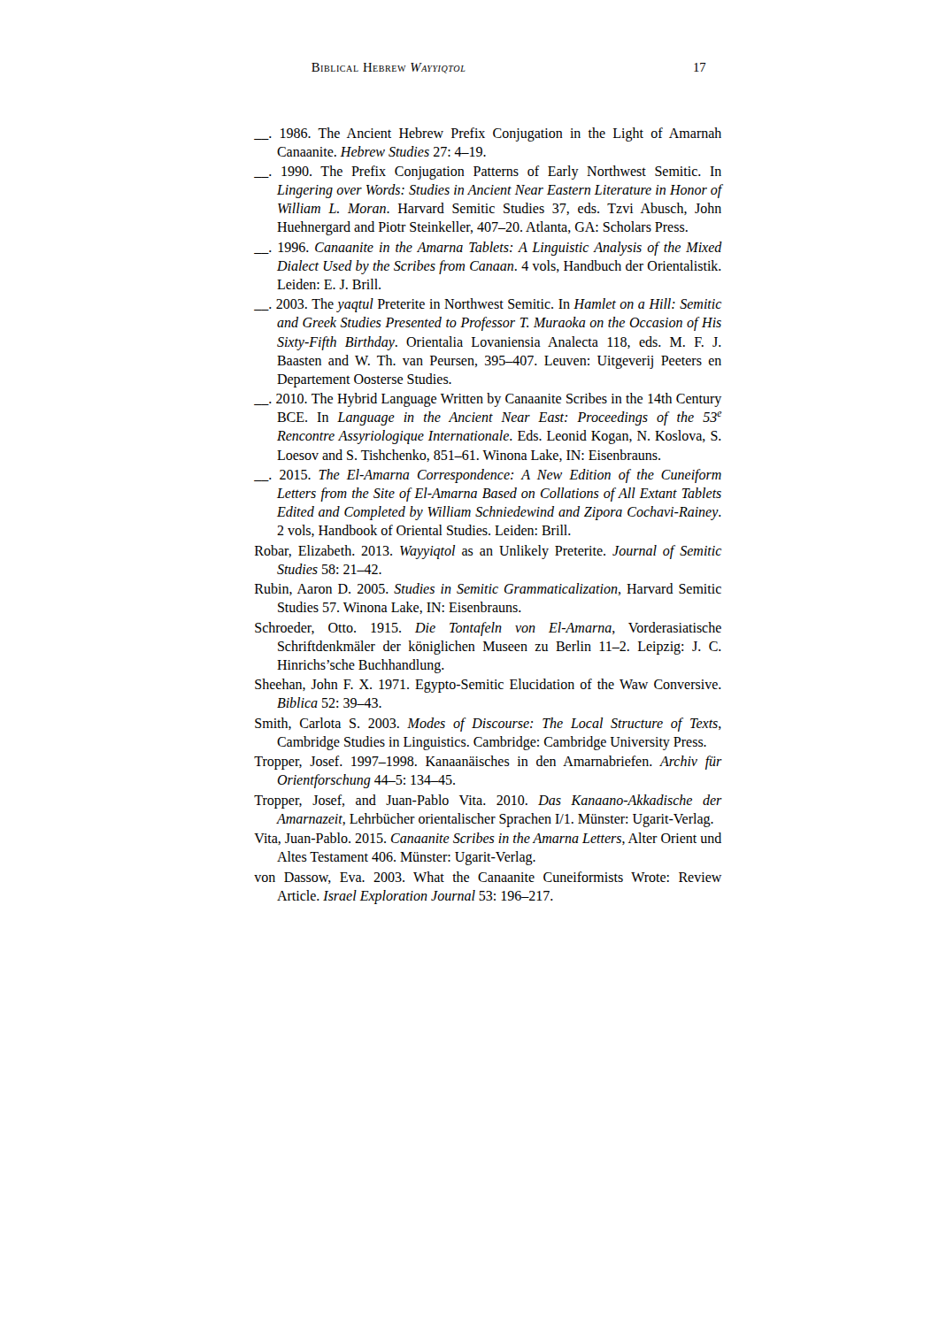Biblical Hebrew Wayyiqtol 17
__. 1986. The Ancient Hebrew Prefix Conjugation in the Light of Amarnah Canaanite. Hebrew Studies 27: 4–19.
__. 1990. The Prefix Conjugation Patterns of Early Northwest Semitic. In Lingering over Words: Studies in Ancient Near Eastern Literature in Honor of William L. Moran. Harvard Semitic Studies 37, eds. Tzvi Abusch, John Huehnergard and Piotr Steinkeller, 407–20. Atlanta, GA: Scholars Press.
__. 1996. Canaanite in the Amarna Tablets: A Linguistic Analysis of the Mixed Dialect Used by the Scribes from Canaan. 4 vols, Handbuch der Orientalistik. Leiden: E. J. Brill.
__. 2003. The yaqtul Preterite in Northwest Semitic. In Hamlet on a Hill: Semitic and Greek Studies Presented to Professor T. Muraoka on the Occasion of His Sixty-Fifth Birthday. Orientalia Lovaniensia Analecta 118, eds. M. F. J. Baasten and W. Th. van Peursen, 395–407. Leuven: Uitgeverij Peeters en Departement Oosterse Studies.
__. 2010. The Hybrid Language Written by Canaanite Scribes in the 14th Century BCE. In Language in the Ancient Near East: Proceedings of the 53e Rencontre Assyriologique Internationale. Eds. Leonid Kogan, N. Koslova, S. Loesov and S. Tishchenko, 851–61. Winona Lake, IN: Eisenbrauns.
__. 2015. The El-Amarna Correspondence: A New Edition of the Cuneiform Letters from the Site of El-Amarna Based on Collations of All Extant Tablets Edited and Completed by William Schniedewind and Zipora Cochavi-Rainey. 2 vols, Handbook of Oriental Studies. Leiden: Brill.
Robar, Elizabeth. 2013. Wayyiqtol as an Unlikely Preterite. Journal of Semitic Studies 58: 21–42.
Rubin, Aaron D. 2005. Studies in Semitic Grammaticalization, Harvard Semitic Studies 57. Winona Lake, IN: Eisenbrauns.
Schroeder, Otto. 1915. Die Tontafeln von El-Amarna, Vorderasiatische Schriftdenkmäler der königlichen Museen zu Berlin 11–2. Leipzig: J. C. Hinrichs’sche Buchhandlung.
Sheehan, John F. X. 1971. Egypto-Semitic Elucidation of the Waw Conversive. Biblica 52: 39–43.
Smith, Carlota S. 2003. Modes of Discourse: The Local Structure of Texts, Cambridge Studies in Linguistics. Cambridge: Cambridge University Press.
Tropper, Josef. 1997–1998. Kanaanäisches in den Amarnabriefen. Archiv für Orientforschung 44–5: 134–45.
Tropper, Josef, and Juan-Pablo Vita. 2010. Das Kanaano-Akkadische der Amarnazeit, Lehrbücher orientalischer Sprachen I/1. Münster: Ugarit-Verlag.
Vita, Juan-Pablo. 2015. Canaanite Scribes in the Amarna Letters, Alter Orient und Altes Testament 406. Münster: Ugarit-Verlag.
von Dassow, Eva. 2003. What the Canaanite Cuneiformists Wrote: Review Article. Israel Exploration Journal 53: 196–217.